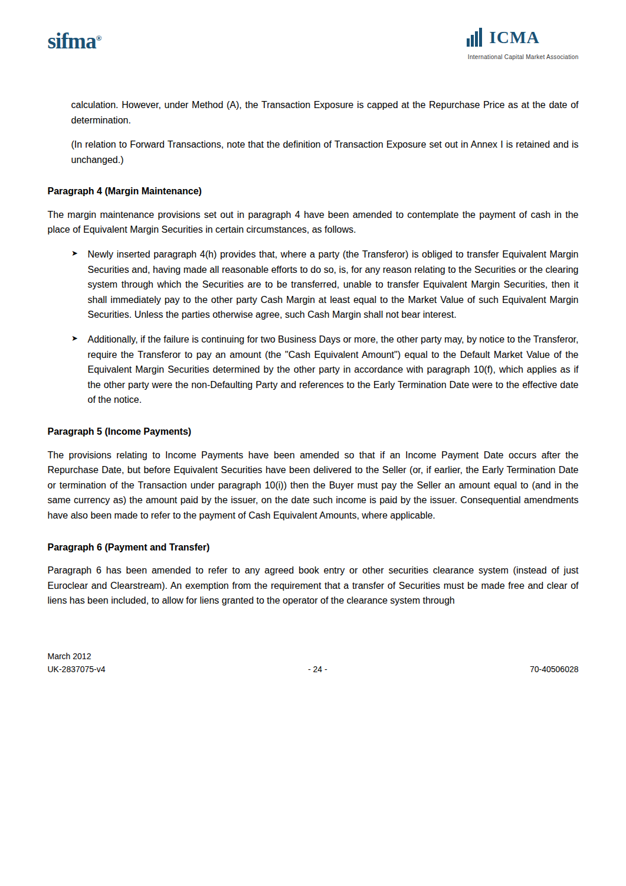sifma®
ICMA
International Capital Market Association
calculation. However, under Method (A), the Transaction Exposure is capped at the Repurchase Price as at the date of determination.
(In relation to Forward Transactions, note that the definition of Transaction Exposure set out in Annex I is retained and is unchanged.)
Paragraph 4 (Margin Maintenance)
The margin maintenance provisions set out in paragraph 4 have been amended to contemplate the payment of cash in the place of Equivalent Margin Securities in certain circumstances, as follows.
Newly inserted paragraph 4(h) provides that, where a party (the Transferor) is obliged to transfer Equivalent Margin Securities and, having made all reasonable efforts to do so, is, for any reason relating to the Securities or the clearing system through which the Securities are to be transferred, unable to transfer Equivalent Margin Securities, then it shall immediately pay to the other party Cash Margin at least equal to the Market Value of such Equivalent Margin Securities. Unless the parties otherwise agree, such Cash Margin shall not bear interest.
Additionally, if the failure is continuing for two Business Days or more, the other party may, by notice to the Transferor, require the Transferor to pay an amount (the "Cash Equivalent Amount") equal to the Default Market Value of the Equivalent Margin Securities determined by the other party in accordance with paragraph 10(f), which applies as if the other party were the non-Defaulting Party and references to the Early Termination Date were to the effective date of the notice.
Paragraph 5 (Income Payments)
The provisions relating to Income Payments have been amended so that if an Income Payment Date occurs after the Repurchase Date, but before Equivalent Securities have been delivered to the Seller (or, if earlier, the Early Termination Date or termination of the Transaction under paragraph 10(i)) then the Buyer must pay the Seller an amount equal to (and in the same currency as) the amount paid by the issuer, on the date such income is paid by the issuer. Consequential amendments have also been made to refer to the payment of Cash Equivalent Amounts, where applicable.
Paragraph 6 (Payment and Transfer)
Paragraph 6 has been amended to refer to any agreed book entry or other securities clearance system (instead of just Euroclear and Clearstream). An exemption from the requirement that a transfer of Securities must be made free and clear of liens has been included, to allow for liens granted to the operator of the clearance system through
March 2012
UK-2837075-v4
- 24 -
70-40506028